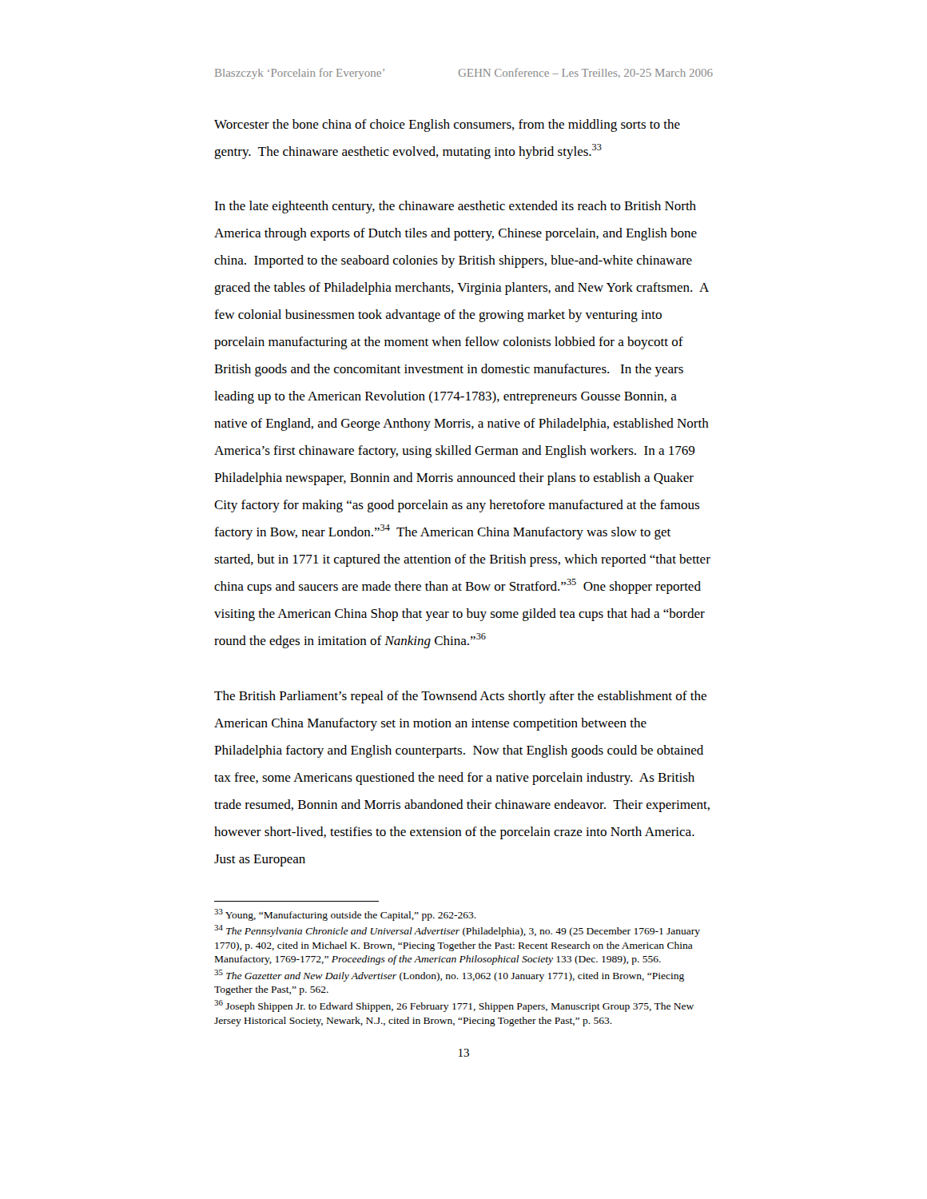Blaszczyk ‘Porcelain for Everyone’ GEHN Conference – Les Treilles, 20-25 March 2006
Worcester the bone china of choice English consumers, from the middling sorts to the gentry. The chinaware aesthetic evolved, mutating into hybrid styles.33
In the late eighteenth century, the chinaware aesthetic extended its reach to British North America through exports of Dutch tiles and pottery, Chinese porcelain, and English bone china. Imported to the seaboard colonies by British shippers, blue-and-white chinaware graced the tables of Philadelphia merchants, Virginia planters, and New York craftsmen. A few colonial businessmen took advantage of the growing market by venturing into porcelain manufacturing at the moment when fellow colonists lobbied for a boycott of British goods and the concomitant investment in domestic manufactures. In the years leading up to the American Revolution (1774-1783), entrepreneurs Gousse Bonnin, a native of England, and George Anthony Morris, a native of Philadelphia, established North America’s first chinaware factory, using skilled German and English workers. In a 1769 Philadelphia newspaper, Bonnin and Morris announced their plans to establish a Quaker City factory for making “as good porcelain as any heretofore manufactured at the famous factory in Bow, near London.”34 The American China Manufactory was slow to get started, but in 1771 it captured the attention of the British press, which reported “that better china cups and saucers are made there than at Bow or Stratford.”35 One shopper reported visiting the American China Shop that year to buy some gilded tea cups that had a “border round the edges in imitation of Nanking China.”36
The British Parliament’s repeal of the Townsend Acts shortly after the establishment of the American China Manufactory set in motion an intense competition between the Philadelphia factory and English counterparts. Now that English goods could be obtained tax free, some Americans questioned the need for a native porcelain industry. As British trade resumed, Bonnin and Morris abandoned their chinaware endeavor. Their experiment, however short-lived, testifies to the extension of the porcelain craze into North America. Just as European
33 Young, “Manufacturing outside the Capital,” pp. 262-263.
34 The Pennsylvania Chronicle and Universal Advertiser (Philadelphia), 3, no. 49 (25 December 1769-1 January 1770), p. 402, cited in Michael K. Brown, “Piecing Together the Past: Recent Research on the American China Manufactory, 1769-1772,” Proceedings of the American Philosophical Society 133 (Dec. 1989), p. 556.
35 The Gazetter and New Daily Advertiser (London), no. 13,062 (10 January 1771), cited in Brown, “Piecing Together the Past,” p. 562.
36 Joseph Shippen Jr. to Edward Shippen, 26 February 1771, Shippen Papers, Manuscript Group 375, The New Jersey Historical Society, Newark, N.J., cited in Brown, “Piecing Together the Past,” p. 563.
13